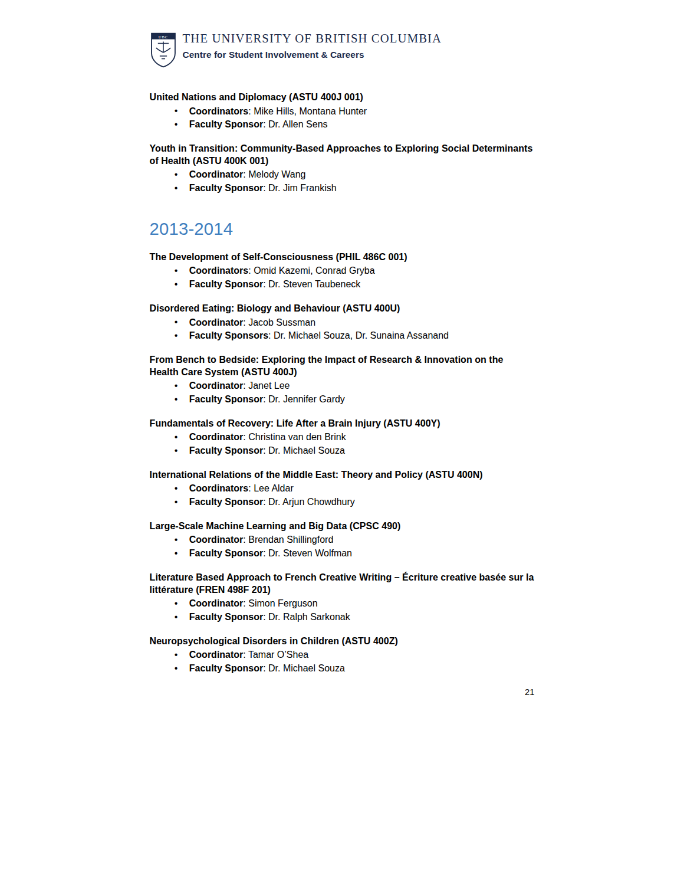UBC
THE UNIVERSITY OF BRITISH COLUMBIA
Centre for Student Involvement & Careers
United Nations and Diplomacy (ASTU 400J 001)
Coordinators: Mike Hills, Montana Hunter
Faculty Sponsor: Dr. Allen Sens
Youth in Transition: Community-Based Approaches to Exploring Social Determinants of Health (ASTU 400K 001)
Coordinator: Melody Wang
Faculty Sponsor: Dr. Jim Frankish
2013-2014
The Development of Self-Consciousness (PHIL 486C 001)
Coordinators: Omid Kazemi, Conrad Gryba
Faculty Sponsor: Dr. Steven Taubeneck
Disordered Eating: Biology and Behaviour (ASTU 400U)
Coordinator: Jacob Sussman
Faculty Sponsors: Dr. Michael Souza, Dr. Sunaina Assanand
From Bench to Bedside: Exploring the Impact of Research & Innovation on the Health Care System (ASTU 400J)
Coordinator: Janet Lee
Faculty Sponsor: Dr. Jennifer Gardy
Fundamentals of Recovery: Life After a Brain Injury (ASTU 400Y)
Coordinator: Christina van den Brink
Faculty Sponsor: Dr. Michael Souza
International Relations of the Middle East: Theory and Policy (ASTU 400N)
Coordinators: Lee Aldar
Faculty Sponsor: Dr. Arjun Chowdhury
Large-Scale Machine Learning and Big Data (CPSC 490)
Coordinator: Brendan Shillingford
Faculty Sponsor: Dr. Steven Wolfman
Literature Based Approach to French Creative Writing – Écriture creative basée sur la littérature (FREN 498F 201)
Coordinator: Simon Ferguson
Faculty Sponsor: Dr. Ralph Sarkonak
Neuropsychological Disorders in Children (ASTU 400Z)
Coordinator: Tamar O’Shea
Faculty Sponsor: Dr. Michael Souza
21